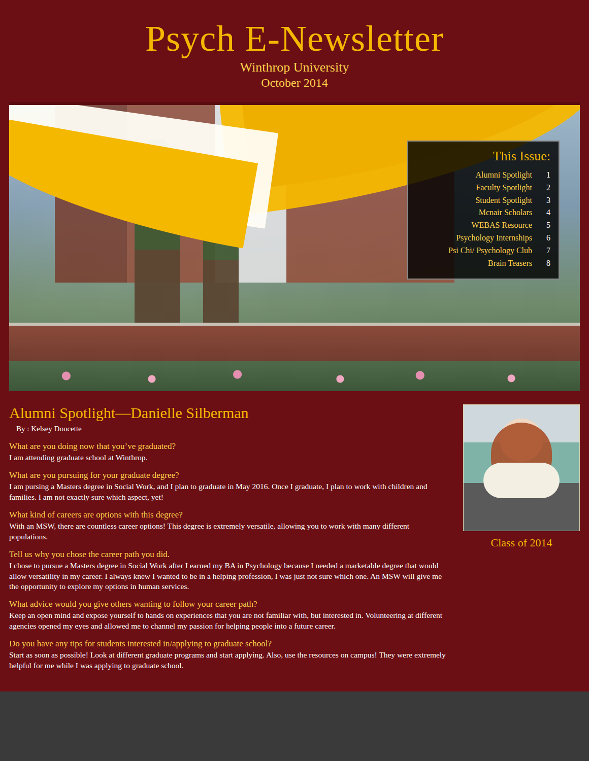Psych E-Newsletter
Winthrop University
October 2014
This Issue:
Alumni Spotlight 1
Faculty Spotlight 2
Student Spotlight 3
Mcnair Scholars 4
WEBAS Resource 5
Psychology Internships 6
Psi Chi/ Psychology Club 7
Brain Teasers 8
Alumni Spotlight—Danielle Silberman
By : Kelsey Doucette
What are you doing now that you’ve graduated?
I am attending graduate school at Winthrop.
What are you pursuing for your graduate degree?
I am pursing a Masters degree in Social Work, and I plan to graduate in May 2016. Once I graduate, I plan to work with children and families. I am not exactly sure which aspect, yet!
What kind of careers are options with this degree?
With an MSW, there are countless career options! This degree is extremely versatile, allowing you to work with many different populations.
Tell us why you chose the career path you did.
I chose to pursue a Masters degree in Social Work after I earned my BA in Psychology because I needed a marketable degree that would allow versatility in my career. I always knew I wanted to be in a helping profession, I was just not sure which one. An MSW will give me the opportunity to explore my options in human services.
What advice would you give others wanting to follow your career path?
Keep an open mind and expose yourself to hands on experiences that you are not familiar with, but interested in. Volunteering at different agencies opened my eyes and allowed me to channel my passion for helping people into a future career.
Do you have any tips for students interested in/applying to graduate school?
Start as soon as possible! Look at different graduate programs and start applying. Also, use the resources on campus! They were extremely helpful for me while I was applying to graduate school.
Class of 2014